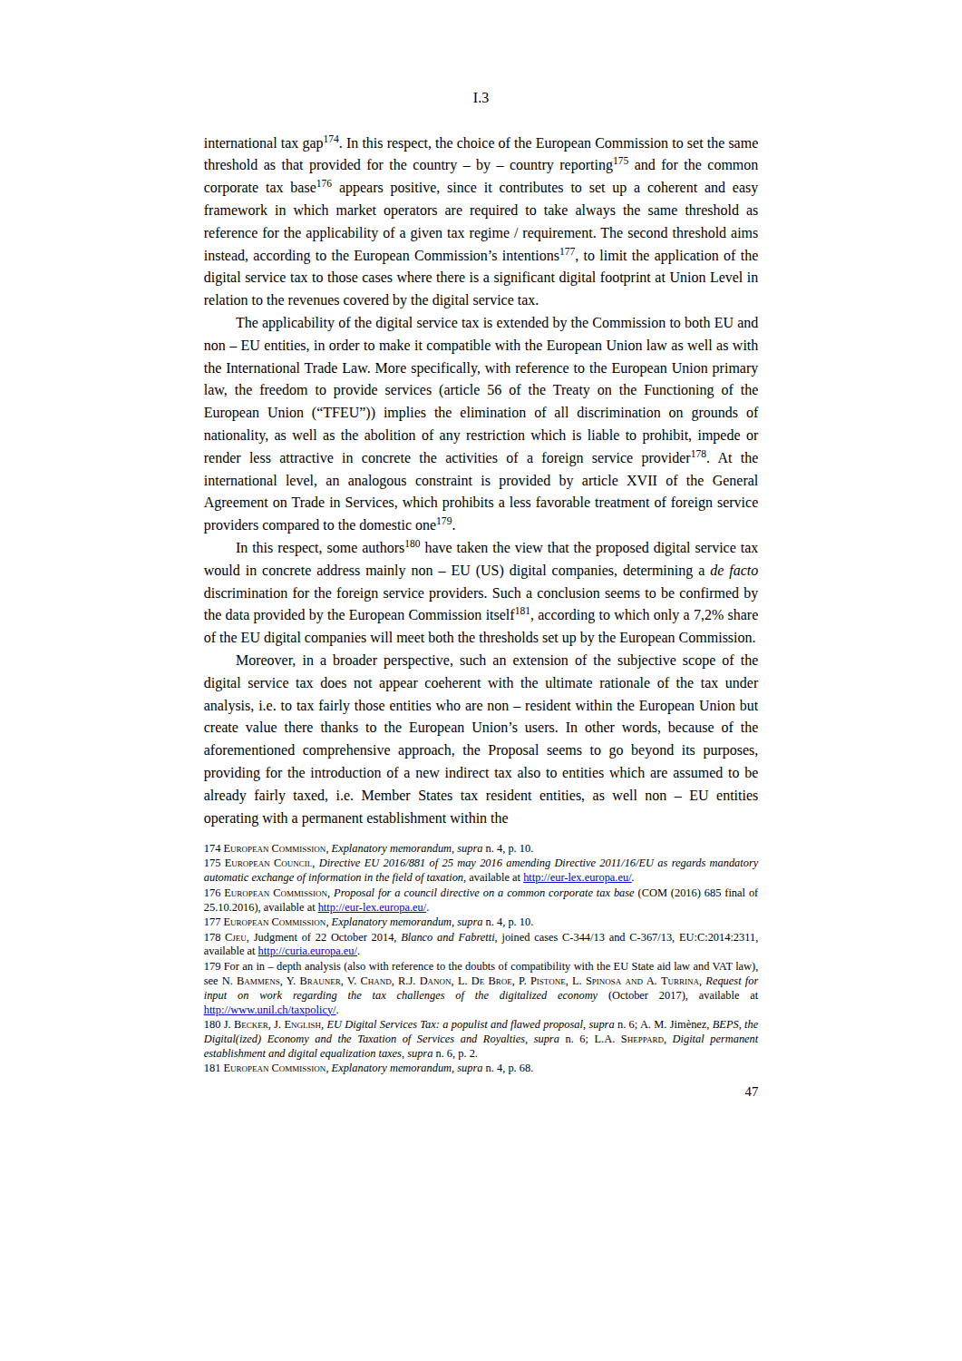I.3
international tax gap174. In this respect, the choice of the European Commission to set the same threshold as that provided for the country – by – country reporting175 and for the common corporate tax base176 appears positive, since it contributes to set up a coherent and easy framework in which market operators are required to take always the same threshold as reference for the applicability of a given tax regime / requirement. The second threshold aims instead, according to the European Commission’s intentions177, to limit the application of the digital service tax to those cases where there is a significant digital footprint at Union Level in relation to the revenues covered by the digital service tax.
The applicability of the digital service tax is extended by the Commission to both EU and non – EU entities, in order to make it compatible with the European Union law as well as with the International Trade Law. More specifically, with reference to the European Union primary law, the freedom to provide services (article 56 of the Treaty on the Functioning of the European Union (“TFEU”)) implies the elimination of all discrimination on grounds of nationality, as well as the abolition of any restriction which is liable to prohibit, impede or render less attractive in concrete the activities of a foreign service provider178. At the international level, an analogous constraint is provided by article XVII of the General Agreement on Trade in Services, which prohibits a less favorable treatment of foreign service providers compared to the domestic one179.
In this respect, some authors180 have taken the view that the proposed digital service tax would in concrete address mainly non – EU (US) digital companies, determining a de facto discrimination for the foreign service providers. Such a conclusion seems to be confirmed by the data provided by the European Commission itself181, according to which only a 7,2% share of the EU digital companies will meet both the thresholds set up by the European Commission.
Moreover, in a broader perspective, such an extension of the subjective scope of the digital service tax does not appear coeherent with the ultimate rationale of the tax under analysis, i.e. to tax fairly those entities who are non – resident within the European Union but create value there thanks to the European Union’s users. In other words, because of the aforementioned comprehensive approach, the Proposal seems to go beyond its purposes, providing for the introduction of a new indirect tax also to entities which are assumed to be already fairly taxed, i.e. Member States tax resident entities, as well non – EU entities operating with a permanent establishment within the
174 European Commission, Explanatory memorandum, supra n. 4, p. 10.
175 European Council, Directive EU 2016/881 of 25 may 2016 amending Directive 2011/16/EU as regards mandatory automatic exchange of information in the field of taxation, available at http://eur-lex.europa.eu/.
176 European Commission, Proposal for a council directive on a common corporate tax base (COM (2016) 685 final of 25.10.2016), available at http://eur-lex.europa.eu/.
177 European Commission, Explanatory memorandum, supra n. 4, p. 10.
178 Cjeu, Judgment of 22 October 2014, Blanco and Fabretti, joined cases C-344/13 and C-367/13, EU:C:2014:2311, available at http://curia.europa.eu/.
179 For an in – depth analysis (also with reference to the doubts of compatibility with the EU State aid law and VAT law), see N. Bammens, Y. Brauner, V. Chand, R.J. Danon, L. De Broe, P. Pistone, L. Spinosa and A. Turrina, Request for input on work regarding the tax challenges of the digitalized economy (October 2017), available at http://www.unil.ch/taxpolicy/.
180 J. Becker, J. English, EU Digital Services Tax: a populist and flawed proposal, supra n. 6; A. M. Jimènez, BEPS, the Digital(ized) Economy and the Taxation of Services and Royalties, supra n. 6; L.A. Sheppard, Digital permanent establishment and digital equalization taxes, supra n. 6, p. 2.
181 European Commission, Explanatory memorandum, supra n. 4, p. 68.
47